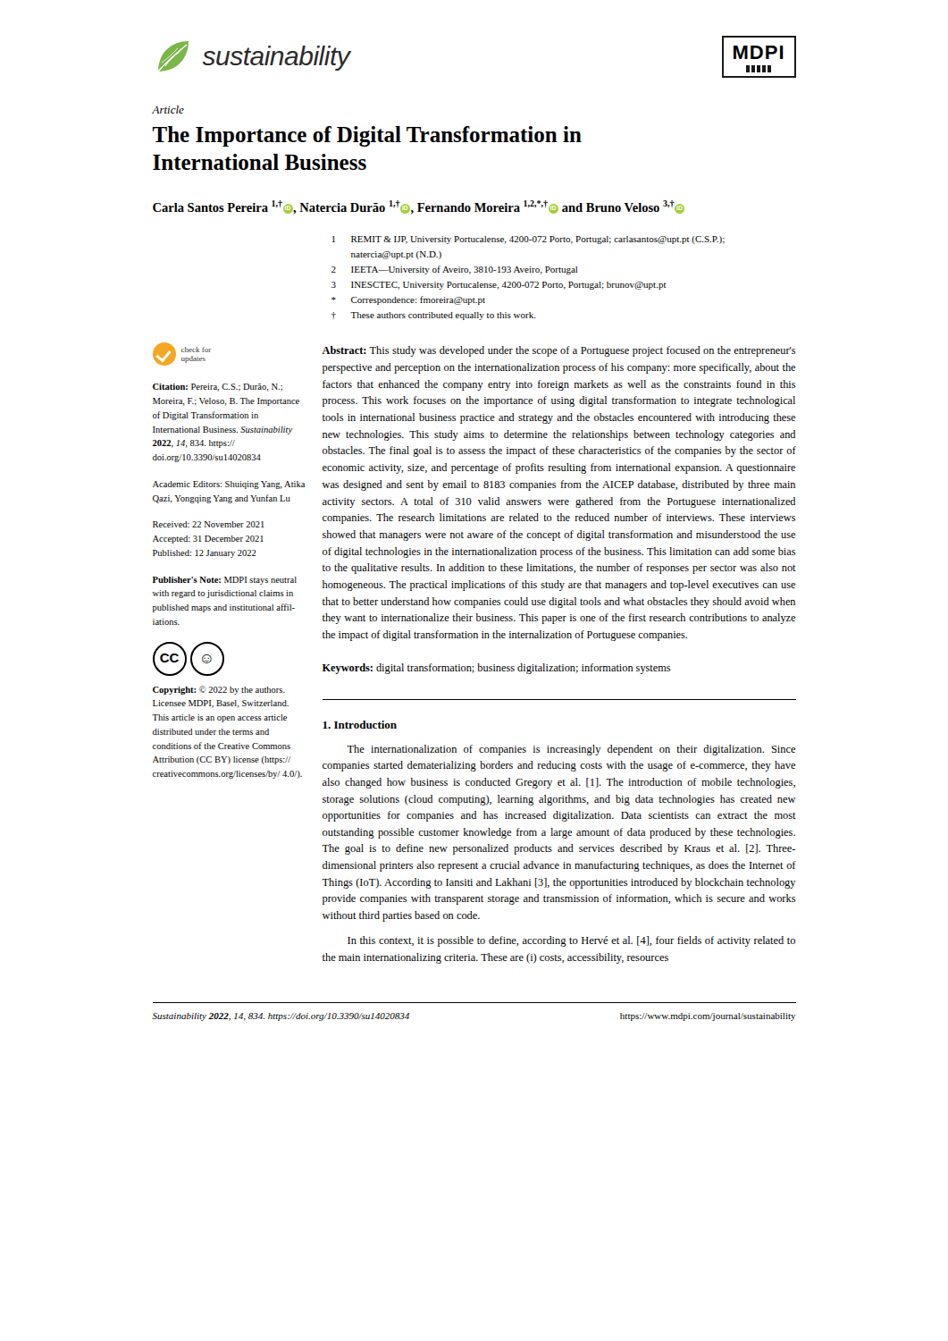sustainability
MDPI
Article
The Importance of Digital Transformation in
International Business
Carla Santos Pereira 1,† , Natercia Durão 1,† , Fernando Moreira 1,2,*,† and Bruno Veloso 3,†
1
REMIT & IJP, University Portucalense, 4200-072 Porto, Portugal; carlasantos@upt.pt (C.S.P.);
natercia@upt.pt (N.D.)
2
IEETA—University of Aveiro, 3810-193 Aveiro, Portugal
3
INESCTEC, University Portucalense, 4200-072 Porto, Portugal; brunov@upt.pt
*
Correspondence: fmoreira@upt.pt
†
These authors contributed equally to this work.
check for
updates
Citation: Pereira, C.S.; Durão, N.; Moreira, F.; Veloso, B. The Importance of Digital Transformation in International Business. Sustainability 2022, 14, 834. https:// doi.org/10.3390/su14020834
Academic Editors: Shuiqing Yang, Atika Qazi, Yongqing Yang and Yunfan Lu
Received: 22 November 2021
Accepted: 31 December 2021
Published: 12 January 2022
Publisher's Note: MDPI stays neutral with regard to jurisdictional claims in published maps and institutional affil- iations.
CC
☺
Copyright: © 2022 by the authors. Licensee MDPI, Basel, Switzerland. This article is an open access article distributed under the terms and conditions of the Creative Commons Attribution (CC BY) license (https:// creativecommons.org/licenses/by/ 4.0/).
Abstract: This study was developed under the scope of a Portuguese project focused on the entrepreneur's perspective and perception on the internationalization process of his company: more specifically, about the factors that enhanced the company entry into foreign markets as well as the constraints found in this process. This work focuses on the importance of using digital transformation to integrate technological tools in international business practice and strategy and the obstacles encountered with introducing these new technologies. This study aims to determine the relationships between technology categories and obstacles. The final goal is to assess the impact of these characteristics of the companies by the sector of economic activity, size, and percentage of profits resulting from international expansion. A questionnaire was designed and sent by email to 8183 companies from the AICEP database, distributed by three main activity sectors. A total of 310 valid answers were gathered from the Portuguese internationalized companies. The research limitations are related to the reduced number of interviews. These interviews showed that managers were not aware of the concept of digital transformation and misunderstood the use of digital technologies in the internationalization process of the business. This limitation can add some bias to the qualitative results. In addition to these limitations, the number of responses per sector was also not homogeneous. The practical implications of this study are that managers and top-level executives can use that to better understand how companies could use digital tools and what obstacles they should avoid when they want to internationalize their business. This paper is one of the first research contributions to analyze the impact of digital transformation in the internalization of Portuguese companies.
Keywords: digital transformation; business digitalization; information systems
1. Introduction
The internationalization of companies is increasingly dependent on their digitalization. Since companies started dematerializing borders and reducing costs with the usage of e-commerce, they have also changed how business is conducted Gregory et al. [1]. The introduction of mobile technologies, storage solutions (cloud computing), learning algorithms, and big data technologies has created new opportunities for companies and has increased digitalization. Data scientists can extract the most outstanding possible customer knowledge from a large amount of data produced by these technologies. The goal is to define new personalized products and services described by Kraus et al. [2]. Three-dimensional printers also represent a crucial advance in manufacturing techniques, as does the Internet of Things (IoT). According to Iansiti and Lakhani [3], the opportunities introduced by blockchain technology provide companies with transparent storage and transmission of information, which is secure and works without third parties based on code.
In this context, it is possible to define, according to Hervé et al. [4], four fields of activity related to the main internationalizing criteria. These are (i) costs, accessibility, resources
Sustainability 2022, 14, 834. https://doi.org/10.3390/su14020834
https://www.mdpi.com/journal/sustainability